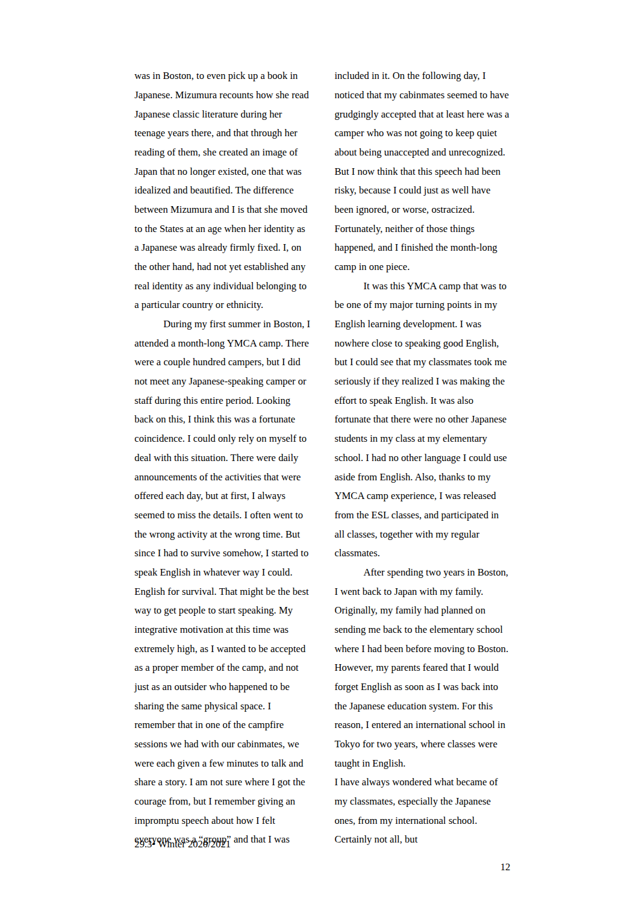was in Boston, to even pick up a book in Japanese. Mizumura recounts how she read Japanese classic literature during her teenage years there, and that through her reading of them, she created an image of Japan that no longer existed, one that was idealized and beautified. The difference between Mizumura and I is that she moved to the States at an age when her identity as a Japanese was already firmly fixed. I, on the other hand, had not yet established any real identity as any individual belonging to a particular country or ethnicity.
During my first summer in Boston, I attended a month-long YMCA camp. There were a couple hundred campers, but I did not meet any Japanese-speaking camper or staff during this entire period. Looking back on this, I think this was a fortunate coincidence. I could only rely on myself to deal with this situation. There were daily announcements of the activities that were offered each day, but at first, I always seemed to miss the details. I often went to the wrong activity at the wrong time. But since I had to survive somehow, I started to speak English in whatever way I could. English for survival. That might be the best way to get people to start speaking. My integrative motivation at this time was extremely high, as I wanted to be accepted as a proper member of the camp, and not just as an outsider who happened to be sharing the same physical space. I remember that in one of the campfire sessions we had with our cabinmates, we were each given a few minutes to talk and share a story. I am not sure where I got the courage from, but I remember giving an impromptu speech about how I felt everyone was a “group” and that I was included in it. On the following day, I noticed that my cabinmates seemed to have grudgingly accepted that at least here was a camper who was not going to keep quiet about being unaccepted and unrecognized. But I now think that this speech had been risky, because I could just as well have been ignored, or worse, ostracized. Fortunately, neither of those things happened, and I finished the month-long camp in one piece.
It was this YMCA camp that was to be one of my major turning points in my English learning development. I was nowhere close to speaking good English, but I could see that my classmates took me seriously if they realized I was making the effort to speak English. It was also fortunate that there were no other Japanese students in my class at my elementary school. I had no other language I could use aside from English. Also, thanks to my YMCA camp experience, I was released from the ESL classes, and participated in all classes, together with my regular classmates.
After spending two years in Boston, I went back to Japan with my family. Originally, my family had planned on sending me back to the elementary school where I had been before moving to Boston. However, my parents feared that I would forget English as soon as I was back into the Japanese education system. For this reason, I entered an international school in Tokyo for two years, where classes were taught in English.
I have always wondered what became of my classmates, especially the Japanese ones, from my international school. Certainly not all, but
29.3• Winter 2020/2021
12